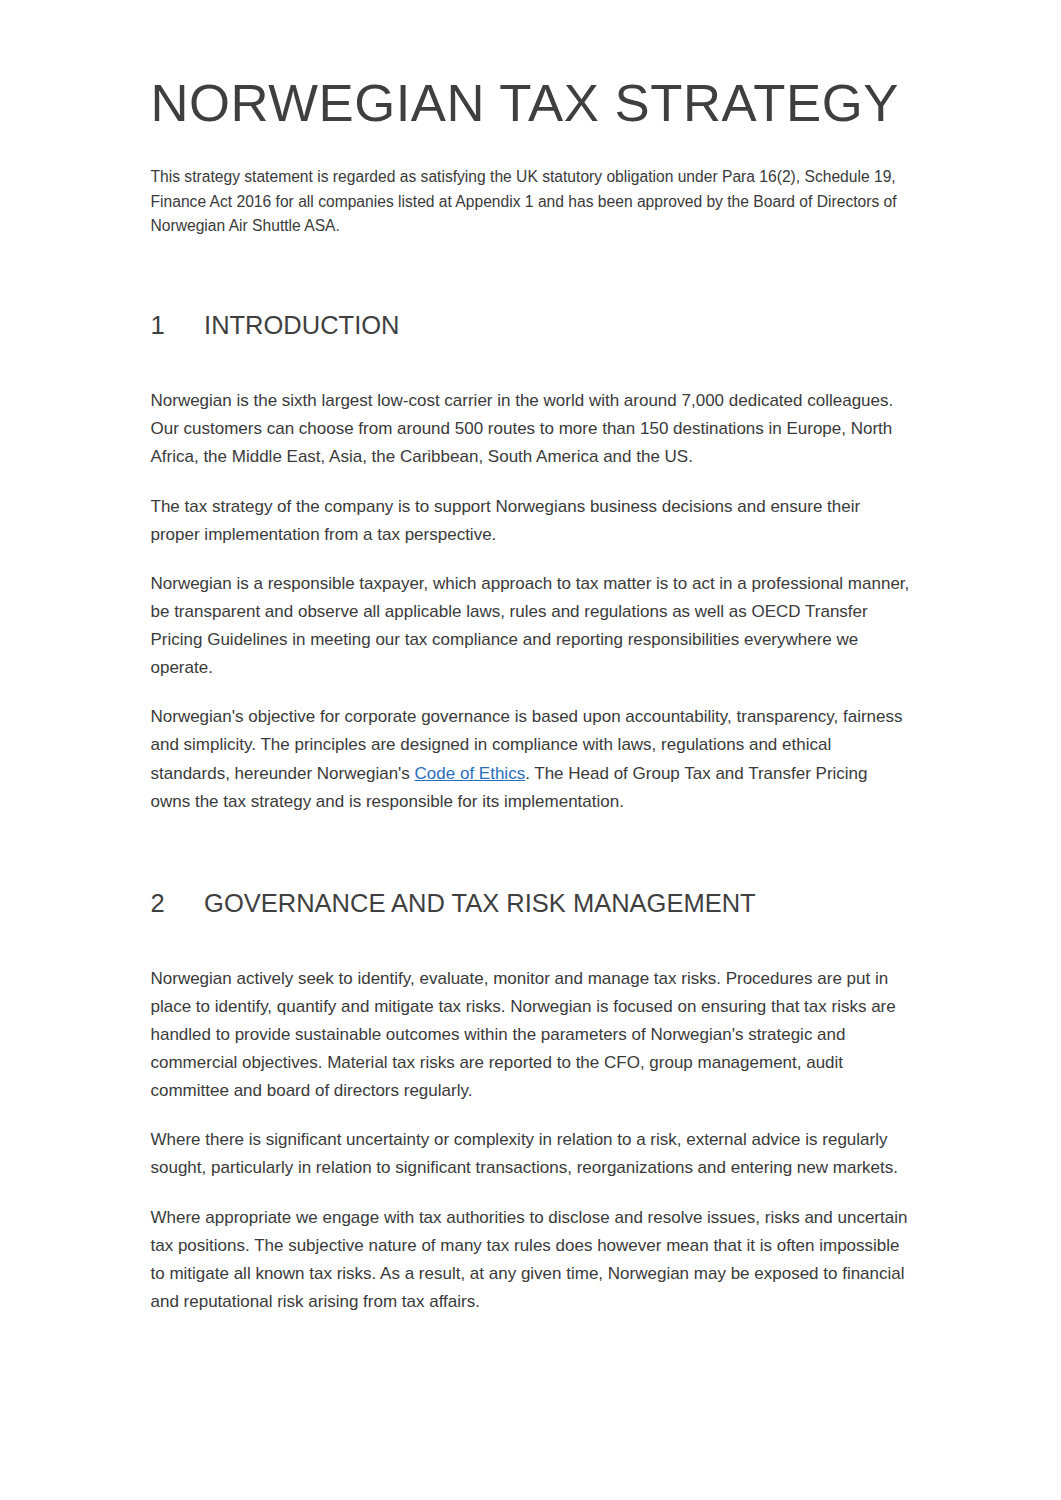NORWEGIAN TAX STRATEGY
This strategy statement is regarded as satisfying the UK statutory obligation under Para 16(2), Schedule 19, Finance Act 2016 for all companies listed at Appendix 1 and has been approved by the Board of Directors of Norwegian Air Shuttle ASA.
1 INTRODUCTION
Norwegian is the sixth largest low-cost carrier in the world with around 7,000 dedicated colleagues. Our customers can choose from around 500 routes to more than 150 destinations in Europe, North Africa, the Middle East, Asia, the Caribbean, South America and the US.
The tax strategy of the company is to support Norwegians business decisions and ensure their proper implementation from a tax perspective.
Norwegian is a responsible taxpayer, which approach to tax matter is to act in a professional manner, be transparent and observe all applicable laws, rules and regulations as well as OECD Transfer Pricing Guidelines in meeting our tax compliance and reporting responsibilities everywhere we operate.
Norwegian's objective for corporate governance is based upon accountability, transparency, fairness and simplicity. The principles are designed in compliance with laws, regulations and ethical standards, hereunder Norwegian's Code of Ethics. The Head of Group Tax and Transfer Pricing owns the tax strategy and is responsible for its implementation.
2 GOVERNANCE AND TAX RISK MANAGEMENT
Norwegian actively seek to identify, evaluate, monitor and manage tax risks. Procedures are put in place to identify, quantify and mitigate tax risks. Norwegian is focused on ensuring that tax risks are handled to provide sustainable outcomes within the parameters of Norwegian's strategic and commercial objectives. Material tax risks are reported to the CFO, group management, audit committee and board of directors regularly.
Where there is significant uncertainty or complexity in relation to a risk, external advice is regularly sought, particularly in relation to significant transactions, reorganizations and entering new markets.
Where appropriate we engage with tax authorities to disclose and resolve issues, risks and uncertain tax positions. The subjective nature of many tax rules does however mean that it is often impossible to mitigate all known tax risks. As a result, at any given time, Norwegian may be exposed to financial and reputational risk arising from tax affairs.